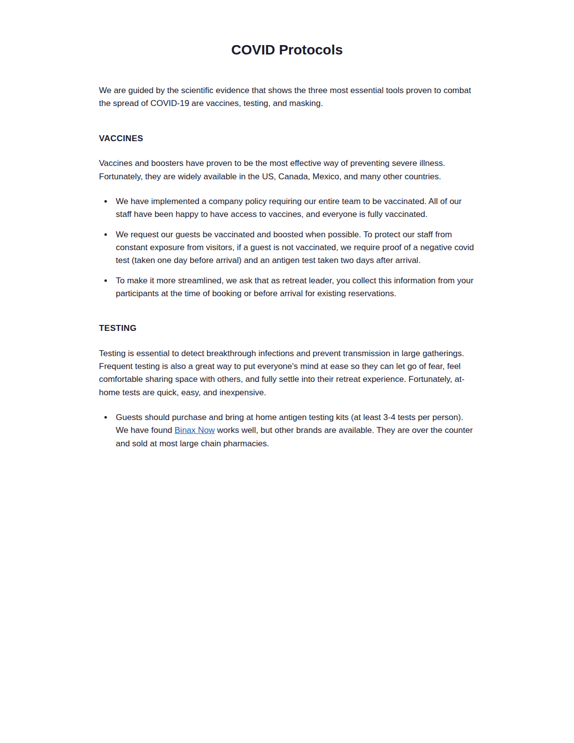COVID Protocols
We are guided by the scientific evidence that shows the three most essential tools proven to combat the spread of COVID-19 are vaccines, testing, and masking.
VACCINES
Vaccines and boosters have proven to be the most effective way of preventing severe illness. Fortunately, they are widely available in the US, Canada, Mexico, and many other countries.
We have implemented a company policy requiring our entire team to be vaccinated. All of our staff have been happy to have access to vaccines, and everyone is fully vaccinated.
We request our guests be vaccinated and boosted when possible. To protect our staff from constant exposure from visitors, if a guest is not vaccinated, we require proof of a negative covid test (taken one day before arrival) and an antigen test taken two days after arrival.
To make it more streamlined, we ask that as retreat leader, you collect this information from your participants at the time of booking or before arrival for existing reservations.
TESTING
Testing is essential to detect breakthrough infections and prevent transmission in large gatherings. Frequent testing is also a great way to put everyone's mind at ease so they can let go of fear, feel comfortable sharing space with others, and fully settle into their retreat experience. Fortunately, at-home tests are quick, easy, and inexpensive.
Guests should purchase and bring at home antigen testing kits (at least 3-4 tests per person). We have found Binax Now works well, but other brands are available. They are over the counter and sold at most large chain pharmacies.